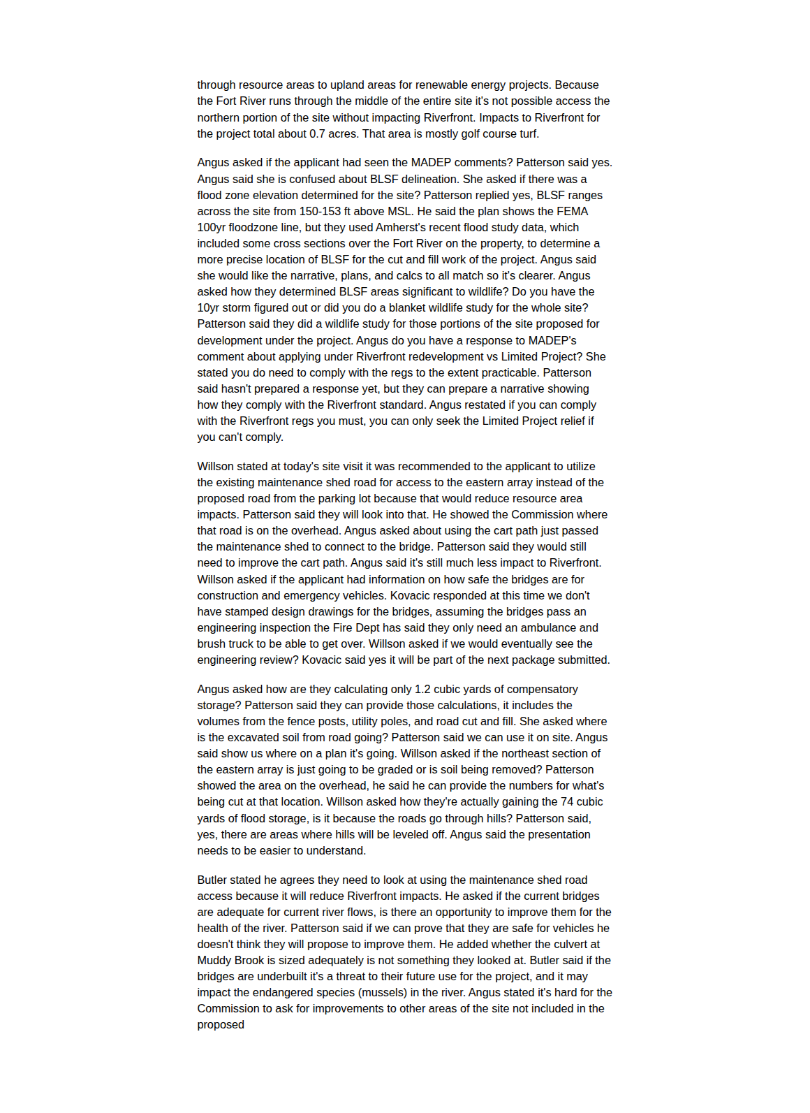through resource areas to upland areas for renewable energy projects. Because the Fort River runs through the middle of the entire site it's not possible access the northern portion of the site without impacting Riverfront. Impacts to Riverfront for the project total about 0.7 acres. That area is mostly golf course turf.
Angus asked if the applicant had seen the MADEP comments? Patterson said yes. Angus said she is confused about BLSF delineation. She asked if there was a flood zone elevation determined for the site? Patterson replied yes, BLSF ranges across the site from 150-153 ft above MSL. He said the plan shows the FEMA 100yr floodzone line, but they used Amherst's recent flood study data, which included some cross sections over the Fort River on the property, to determine a more precise location of BLSF for the cut and fill work of the project. Angus said she would like the narrative, plans, and calcs to all match so it's clearer. Angus asked how they determined BLSF areas significant to wildlife? Do you have the 10yr storm figured out or did you do a blanket wildlife study for the whole site? Patterson said they did a wildlife study for those portions of the site proposed for development under the project. Angus do you have a response to MADEP's comment about applying under Riverfront redevelopment vs Limited Project? She stated you do need to comply with the regs to the extent practicable. Patterson said hasn't prepared a response yet, but they can prepare a narrative showing how they comply with the Riverfront standard. Angus restated if you can comply with the Riverfront regs you must, you can only seek the Limited Project relief if you can't comply.
Willson stated at today's site visit it was recommended to the applicant to utilize the existing maintenance shed road for access to the eastern array instead of the proposed road from the parking lot because that would reduce resource area impacts. Patterson said they will look into that. He showed the Commission where that road is on the overhead. Angus asked about using the cart path just passed the maintenance shed to connect to the bridge. Patterson said they would still need to improve the cart path. Angus said it's still much less impact to Riverfront. Willson asked if the applicant had information on how safe the bridges are for construction and emergency vehicles. Kovacic responded at this time we don't have stamped design drawings for the bridges, assuming the bridges pass an engineering inspection the Fire Dept has said they only need an ambulance and brush truck to be able to get over. Willson asked if we would eventually see the engineering review? Kovacic said yes it will be part of the next package submitted.
Angus asked how are they calculating only 1.2 cubic yards of compensatory storage? Patterson said they can provide those calculations, it includes the volumes from the fence posts, utility poles, and road cut and fill. She asked where is the excavated soil from road going? Patterson said we can use it on site. Angus said show us where on a plan it's going. Willson asked if the northeast section of the eastern array is just going to be graded or is soil being removed? Patterson showed the area on the overhead, he said he can provide the numbers for what's being cut at that location. Willson asked how they're actually gaining the 74 cubic yards of flood storage, is it because the roads go through hills? Patterson said, yes, there are areas where hills will be leveled off. Angus said the presentation needs to be easier to understand.
Butler stated he agrees they need to look at using the maintenance shed road access because it will reduce Riverfront impacts. He asked if the current bridges are adequate for current river flows, is there an opportunity to improve them for the health of the river. Patterson said if we can prove that they are safe for vehicles he doesn't think they will propose to improve them. He added whether the culvert at Muddy Brook is sized adequately is not something they looked at. Butler said if the bridges are underbuilt it's a threat to their future use for the project, and it may impact the endangered species (mussels) in the river. Angus stated it's hard for the Commission to ask for improvements to other areas of the site not included in the proposed